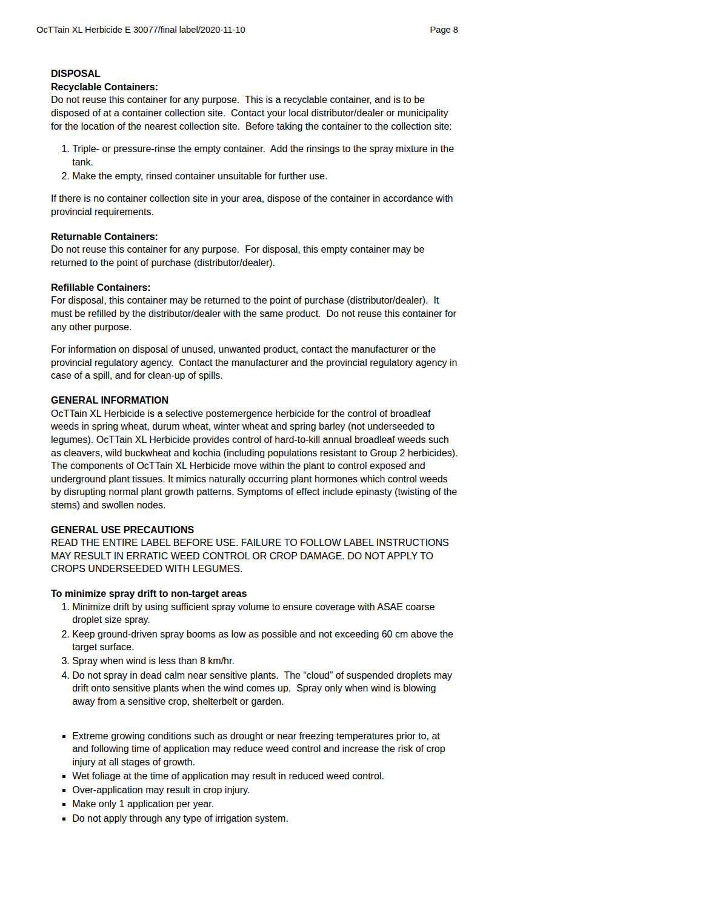OcTTain XL Herbicide E 30077/final label/2020-11-10 Page 8
Disposal
Recyclable Containers:
Do not reuse this container for any purpose. This is a recyclable container, and is to be disposed of at a container collection site. Contact your local distributor/dealer or municipality for the location of the nearest collection site. Before taking the container to the collection site:
Triple- or pressure-rinse the empty container. Add the rinsings to the spray mixture in the tank.
Make the empty, rinsed container unsuitable for further use.
If there is no container collection site in your area, dispose of the container in accordance with provincial requirements.
Returnable Containers:
Do not reuse this container for any purpose. For disposal, this empty container may be returned to the point of purchase (distributor/dealer).
Refillable Containers:
For disposal, this container may be returned to the point of purchase (distributor/dealer). It must be refilled by the distributor/dealer with the same product. Do not reuse this container for any other purpose.
For information on disposal of unused, unwanted product, contact the manufacturer or the provincial regulatory agency. Contact the manufacturer and the provincial regulatory agency in case of a spill, and for clean-up of spills.
General Information
OcTTain XL Herbicide is a selective postemergence herbicide for the control of broadleaf weeds in spring wheat, durum wheat, winter wheat and spring barley (not underseeded to legumes). OcTTain XL Herbicide provides control of hard-to-kill annual broadleaf weeds such as cleavers, wild buckwheat and kochia (including populations resistant to Group 2 herbicides). The components of OcTTain XL Herbicide move within the plant to control exposed and underground plant tissues. It mimics naturally occurring plant hormones which control weeds by disrupting normal plant growth patterns. Symptoms of effect include epinasty (twisting of the stems) and swollen nodes.
General Use Precautions
READ THE ENTIRE LABEL BEFORE USE. FAILURE TO FOLLOW LABEL INSTRUCTIONS MAY RESULT IN ERRATIC WEED CONTROL OR CROP DAMAGE. DO NOT APPLY TO CROPS UNDERSEEDED WITH LEGUMES.
To minimize spray drift to non-target areas
Minimize drift by using sufficient spray volume to ensure coverage with ASAE coarse droplet size spray.
Keep ground-driven spray booms as low as possible and not exceeding 60 cm above the target surface.
Spray when wind is less than 8 km/hr.
Do not spray in dead calm near sensitive plants. The “cloud” of suspended droplets may drift onto sensitive plants when the wind comes up. Spray only when wind is blowing away from a sensitive crop, shelterbelt or garden.
Extreme growing conditions such as drought or near freezing temperatures prior to, at and following time of application may reduce weed control and increase the risk of crop injury at all stages of growth.
Wet foliage at the time of application may result in reduced weed control.
Over-application may result in crop injury.
Make only 1 application per year.
Do not apply through any type of irrigation system.